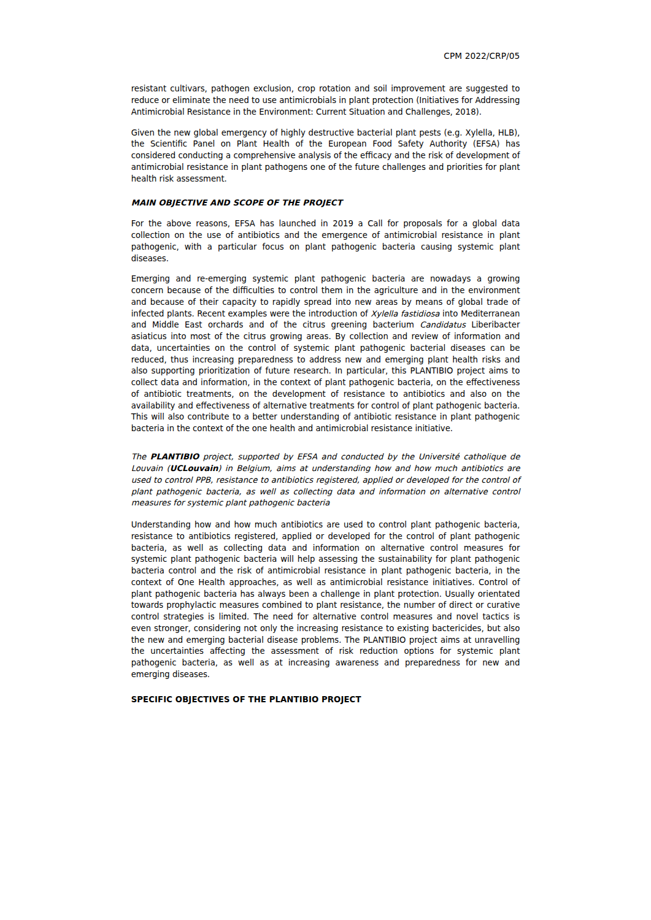CPM 2022/CRP/05
resistant cultivars, pathogen exclusion, crop rotation and soil improvement are suggested to reduce or eliminate the need to use antimicrobials in plant protection (Initiatives for Addressing Antimicrobial Resistance in the Environment: Current Situation and Challenges, 2018).
Given the new global emergency of highly destructive bacterial plant pests (e.g. Xylella, HLB), the Scientific Panel on Plant Health of the European Food Safety Authority (EFSA) has considered conducting a comprehensive analysis of the efficacy and the risk of development of antimicrobial resistance in plant pathogens one of the future challenges and priorities for plant health risk assessment.
Main objective and scope of the project
For the above reasons, EFSA has launched in 2019 a Call for proposals for a global data collection on the use of antibiotics and the emergence of antimicrobial resistance in plant pathogenic, with a particular focus on plant pathogenic bacteria causing systemic plant diseases.
Emerging and re-emerging systemic plant pathogenic bacteria are nowadays a growing concern because of the difficulties to control them in the agriculture and in the environment and because of their capacity to rapidly spread into new areas by means of global trade of infected plants. Recent examples were the introduction of Xylella fastidiosa into Mediterranean and Middle East orchards and of the citrus greening bacterium Candidatus Liberibacter asiaticus into most of the citrus growing areas. By collection and review of information and data, uncertainties on the control of systemic plant pathogenic bacterial diseases can be reduced, thus increasing preparedness to address new and emerging plant health risks and also supporting prioritization of future research. In particular, this PLANTIBIO project aims to collect data and information, in the context of plant pathogenic bacteria, on the effectiveness of antibiotic treatments, on the development of resistance to antibiotics and also on the availability and effectiveness of alternative treatments for control of plant pathogenic bacteria. This will also contribute to a better understanding of antibiotic resistance in plant pathogenic bacteria in the context of the one health and antimicrobial resistance initiative.
The PLANTIBIO project, supported by EFSA and conducted by the Université catholique de Louvain (UCLouvain) in Belgium, aims at understanding how and how much antibiotics are used to control PPB, resistance to antibiotics registered, applied or developed for the control of plant pathogenic bacteria, as well as collecting data and information on alternative control measures for systemic plant pathogenic bacteria
Understanding how and how much antibiotics are used to control plant pathogenic bacteria, resistance to antibiotics registered, applied or developed for the control of plant pathogenic bacteria, as well as collecting data and information on alternative control measures for systemic plant pathogenic bacteria will help assessing the sustainability for plant pathogenic bacteria control and the risk of antimicrobial resistance in plant pathogenic bacteria, in the context of One Health approaches, as well as antimicrobial resistance initiatives. Control of plant pathogenic bacteria has always been a challenge in plant protection. Usually orientated towards prophylactic measures combined to plant resistance, the number of direct or curative control strategies is limited. The need for alternative control measures and novel tactics is even stronger, considering not only the increasing resistance to existing bactericides, but also the new and emerging bacterial disease problems. The PLANTIBIO project aims at unravelling the uncertainties affecting the assessment of risk reduction options for systemic plant pathogenic bacteria, as well as at increasing awareness and preparedness for new and emerging diseases.
Specific objectives of the PLANTIBIO project